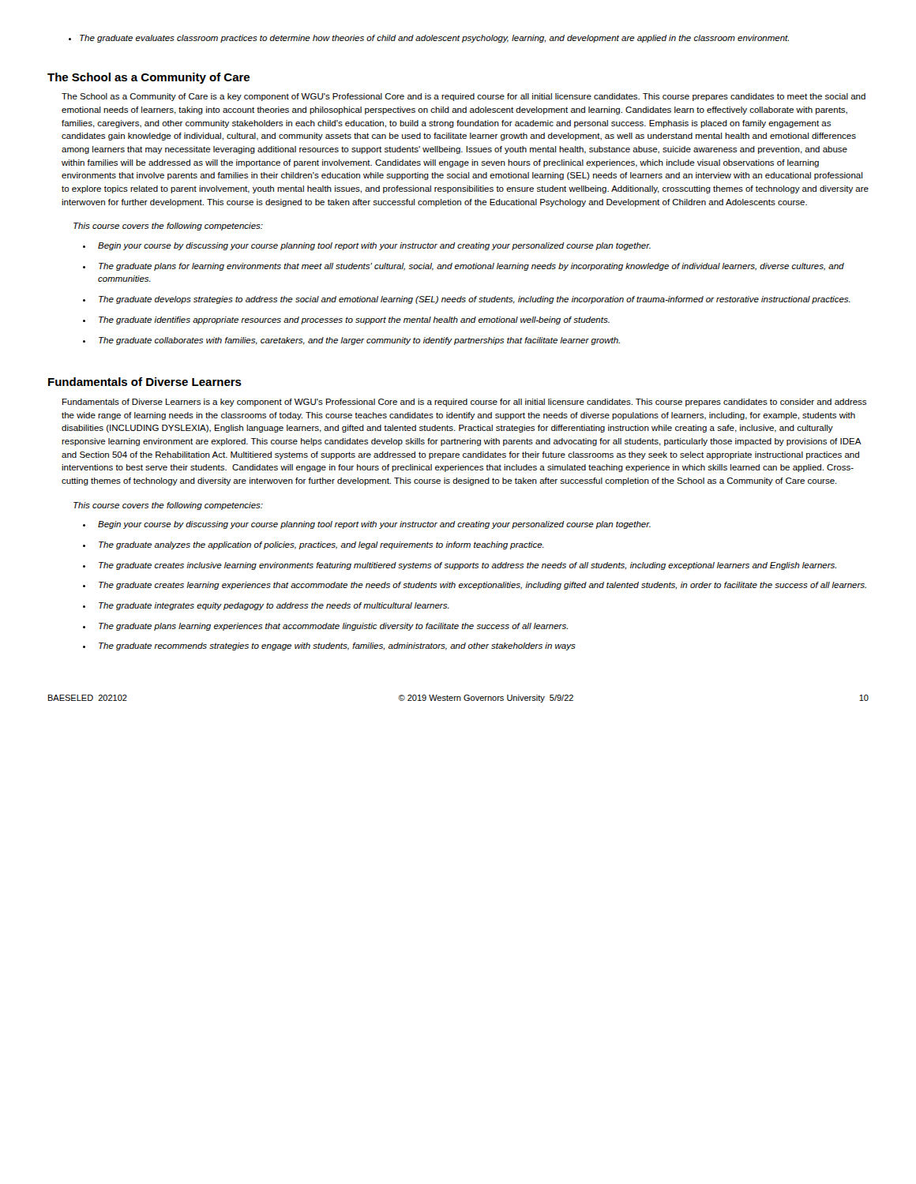The graduate evaluates classroom practices to determine how theories of child and adolescent psychology, learning, and development are applied in the classroom environment.
The School as a Community of Care
The School as a Community of Care is a key component of WGU's Professional Core and is a required course for all initial licensure candidates. This course prepares candidates to meet the social and emotional needs of learners, taking into account theories and philosophical perspectives on child and adolescent development and learning. Candidates learn to effectively collaborate with parents, families, caregivers, and other community stakeholders in each child's education, to build a strong foundation for academic and personal success. Emphasis is placed on family engagement as candidates gain knowledge of individual, cultural, and community assets that can be used to facilitate learner growth and development, as well as understand mental health and emotional differences among learners that may necessitate leveraging additional resources to support students' wellbeing. Issues of youth mental health, substance abuse, suicide awareness and prevention, and abuse within families will be addressed as will the importance of parent involvement. Candidates will engage in seven hours of preclinical experiences, which include visual observations of learning environments that involve parents and families in their children's education while supporting the social and emotional learning (SEL) needs of learners and an interview with an educational professional to explore topics related to parent involvement, youth mental health issues, and professional responsibilities to ensure student wellbeing. Additionally, crosscutting themes of technology and diversity are interwoven for further development. This course is designed to be taken after successful completion of the Educational Psychology and Development of Children and Adolescents course.
This course covers the following competencies:
Begin your course by discussing your course planning tool report with your instructor and creating your personalized course plan together.
The graduate plans for learning environments that meet all students' cultural, social, and emotional learning needs by incorporating knowledge of individual learners, diverse cultures, and communities.
The graduate develops strategies to address the social and emotional learning (SEL) needs of students, including the incorporation of trauma-informed or restorative instructional practices.
The graduate identifies appropriate resources and processes to support the mental health and emotional well-being of students.
The graduate collaborates with families, caretakers, and the larger community to identify partnerships that facilitate learner growth.
Fundamentals of Diverse Learners
Fundamentals of Diverse Learners is a key component of WGU's Professional Core and is a required course for all initial licensure candidates. This course prepares candidates to consider and address the wide range of learning needs in the classrooms of today. This course teaches candidates to identify and support the needs of diverse populations of learners, including, for example, students with disabilities (INCLUDING DYSLEXIA), English language learners, and gifted and talented students. Practical strategies for differentiating instruction while creating a safe, inclusive, and culturally responsive learning environment are explored. This course helps candidates develop skills for partnering with parents and advocating for all students, particularly those impacted by provisions of IDEA and Section 504 of the Rehabilitation Act. Multitiered systems of supports are addressed to prepare candidates for their future classrooms as they seek to select appropriate instructional practices and interventions to best serve their students. Candidates will engage in four hours of preclinical experiences that includes a simulated teaching experience in which skills learned can be applied. Cross-cutting themes of technology and diversity are interwoven for further development. This course is designed to be taken after successful completion of the School as a Community of Care course.
This course covers the following competencies:
Begin your course by discussing your course planning tool report with your instructor and creating your personalized course plan together.
The graduate analyzes the application of policies, practices, and legal requirements to inform teaching practice.
The graduate creates inclusive learning environments featuring multitiered systems of supports to address the needs of all students, including exceptional learners and English learners.
The graduate creates learning experiences that accommodate the needs of students with exceptionalities, including gifted and talented students, in order to facilitate the success of all learners.
The graduate integrates equity pedagogy to address the needs of multicultural learners.
The graduate plans learning experiences that accommodate linguistic diversity to facilitate the success of all learners.
The graduate recommends strategies to engage with students, families, administrators, and other stakeholders in ways
BAESELED 202102
© 2019 Western Governors University 5/9/22
10